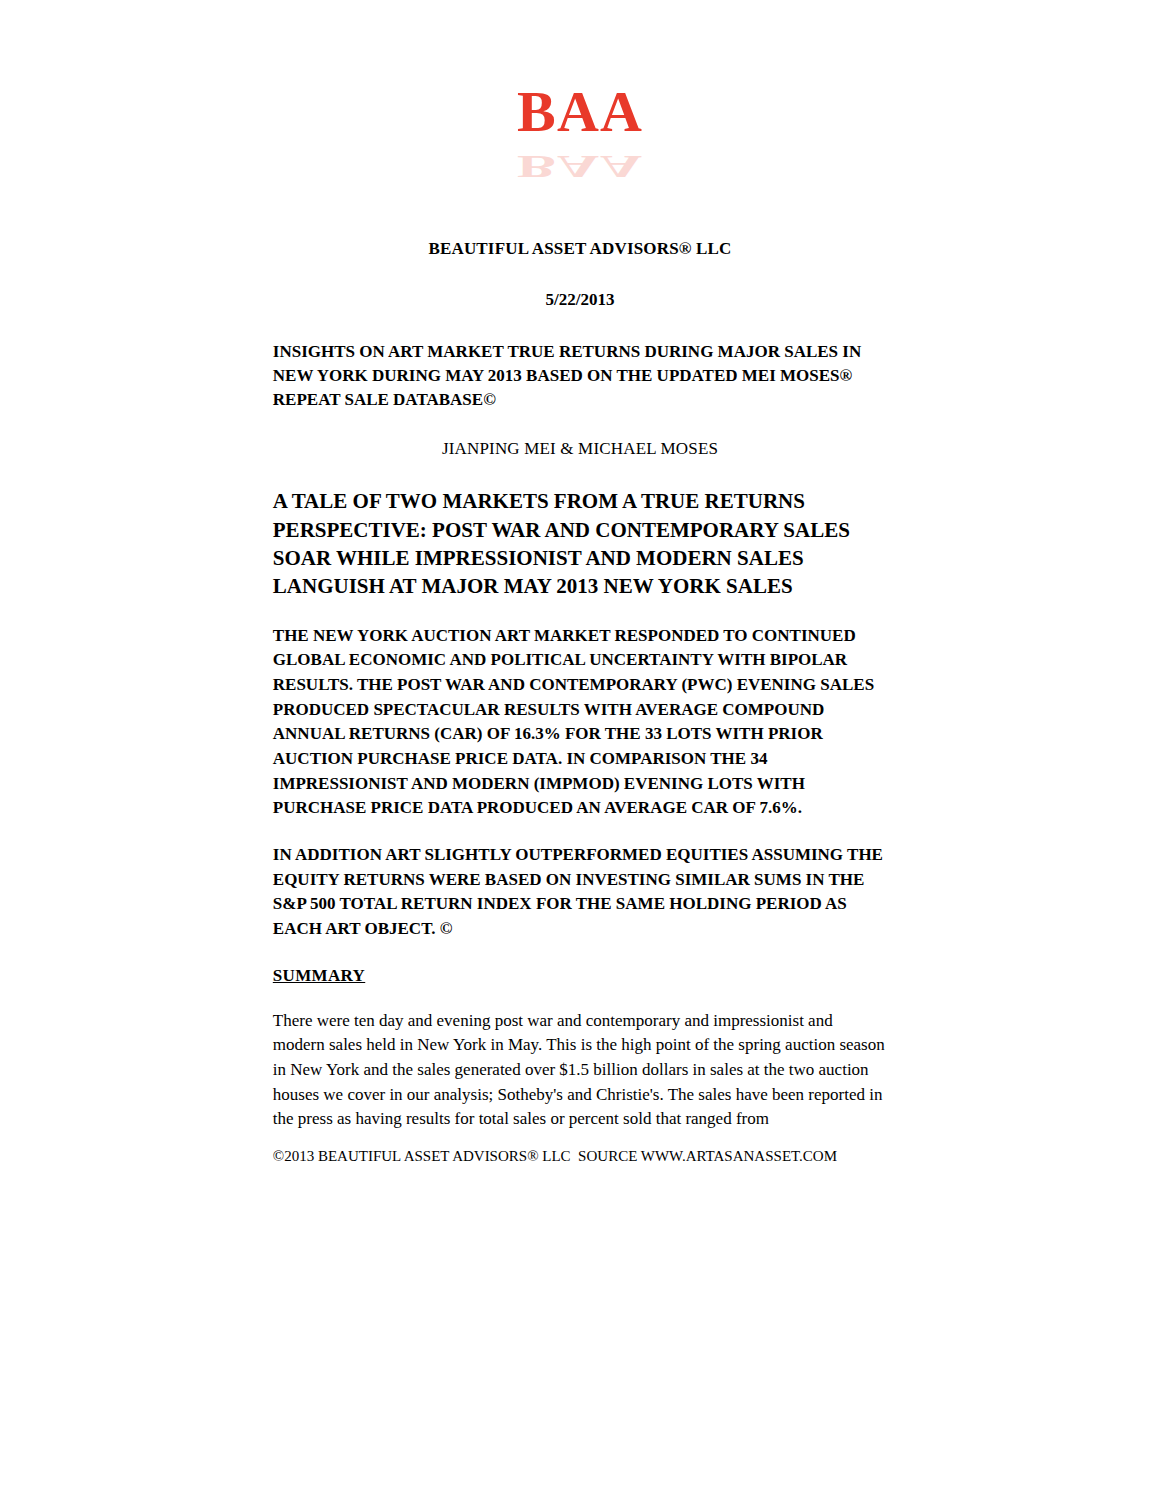BAABAA
BEAUTIFUL ASSET ADVISORS® LLC
5/22/2013
Insights on Art Market True Returns During Major Sales in New York During May 2013 Based on the Updated Mei Moses® Repeat Sale Database©
JIANPING MEI & MICHAEL MOSES
A Tale of Two Markets from a True Returns Perspective: Post War and Contemporary Sales Soar While Impressionist and Modern Sales Languish at Major May 2013 New York Sales
The New York auction art market responded to continued global economic and political uncertainty with bipolar results. The post war and contemporary (PWC) evening sales produced spectacular results with average compound annual returns (CAR) of 16.3% for the 33 lots with prior auction purchase price data. In comparison the 34 impressionist and modern (impmod) evening lots with purchase price data produced an average CAR of 7.6%.
In addition art slightly outperformed equities assuming the equity returns were based on investing similar sums in the S&P 500 total return index for the same holding period as each art object. ©
SUMMARY
There were ten day and evening post war and contemporary and impressionist and modern sales held in New York in May. This is the high point of the spring auction season in New York and the sales generated over $1.5 billion dollars in sales at the two auction houses we cover in our analysis; Sotheby's and Christie's. The sales have been reported in the press as having results for total sales or percent sold that ranged from
©2013 BEAUTIFUL ASSET ADVISORS® LLC SOURCE WWW.ARTASANASSET.COM